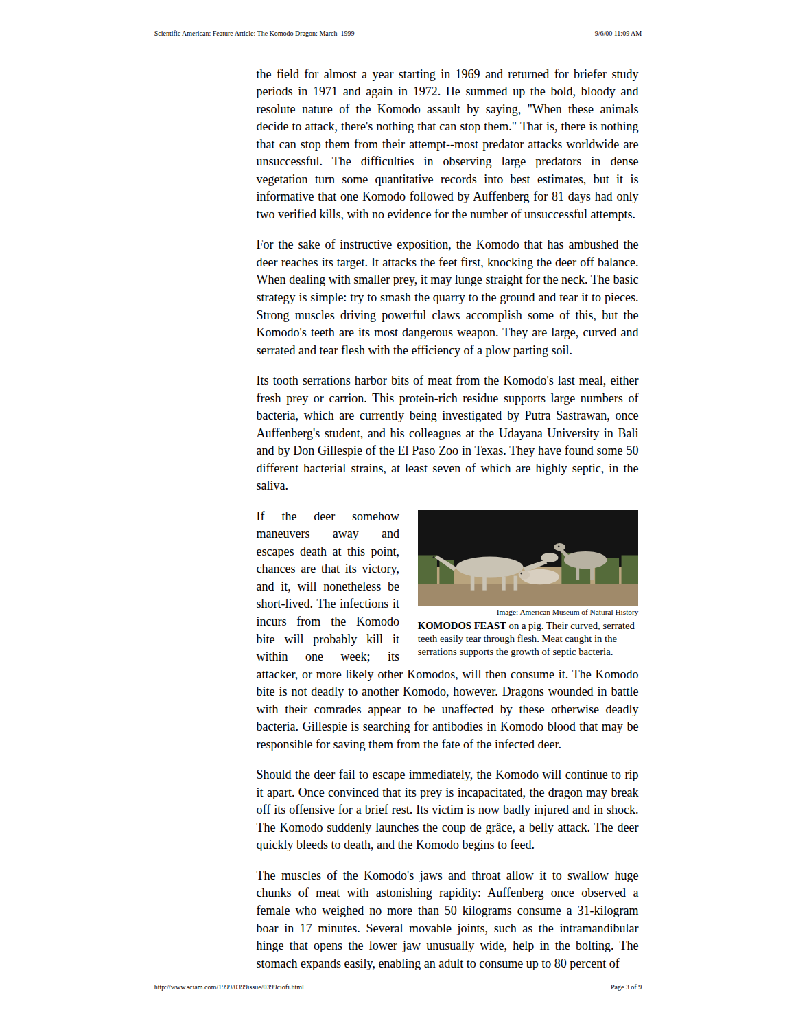Scientific American: Feature Article: The Komodo Dragon: March 1999
9/6/00 11:09 AM
the field for almost a year starting in 1969 and returned for briefer study periods in 1971 and again in 1972. He summed up the bold, bloody and resolute nature of the Komodo assault by saying, "When these animals decide to attack, there's nothing that can stop them." That is, there is nothing that can stop them from their attempt--most predator attacks worldwide are unsuccessful. The difficulties in observing large predators in dense vegetation turn some quantitative records into best estimates, but it is informative that one Komodo followed by Auffenberg for 81 days had only two verified kills, with no evidence for the number of unsuccessful attempts.
For the sake of instructive exposition, the Komodo that has ambushed the deer reaches its target. It attacks the feet first, knocking the deer off balance. When dealing with smaller prey, it may lunge straight for the neck. The basic strategy is simple: try to smash the quarry to the ground and tear it to pieces. Strong muscles driving powerful claws accomplish some of this, but the Komodo's teeth are its most dangerous weapon. They are large, curved and serrated and tear flesh with the efficiency of a plow parting soil.
Its tooth serrations harbor bits of meat from the Komodo's last meal, either fresh prey or carrion. This protein-rich residue supports large numbers of bacteria, which are currently being investigated by Putra Sastrawan, once Auffenberg's student, and his colleagues at the Udayana University in Bali and by Don Gillespie of the El Paso Zoo in Texas. They have found some 50 different bacterial strains, at least seven of which are highly septic, in the saliva.
Image: American Museum of Natural History
KOMODOS FEAST on a pig. Their curved, serrated teeth easily tear through flesh. Meat caught in the serrations supports the growth of septic bacteria.
If the deer somehow maneuvers away and escapes death at this point, chances are that its victory, and it, will nonetheless be short-lived. The infections it incurs from the Komodo bite will probably kill it within one week; its attacker, or more likely other Komodos, will then consume it. The Komodo bite is not deadly to another Komodo, however. Dragons wounded in battle with their comrades appear to be unaffected by these otherwise deadly bacteria. Gillespie is searching for antibodies in Komodo blood that may be responsible for saving them from the fate of the infected deer.
Should the deer fail to escape immediately, the Komodo will continue to rip it apart. Once convinced that its prey is incapacitated, the dragon may break off its offensive for a brief rest. Its victim is now badly injured and in shock. The Komodo suddenly launches the coup de grâce, a belly attack. The deer quickly bleeds to death, and the Komodo begins to feed.
The muscles of the Komodo's jaws and throat allow it to swallow huge chunks of meat with astonishing rapidity: Auffenberg once observed a female who weighed no more than 50 kilograms consume a 31-kilogram boar in 17 minutes. Several movable joints, such as the intramandibular hinge that opens the lower jaw unusually wide, help in the bolting. The stomach expands easily, enabling an adult to consume up to 80 percent of
http://www.sciam.com/1999/0399issue/0399ciofi.html
Page 3 of 9